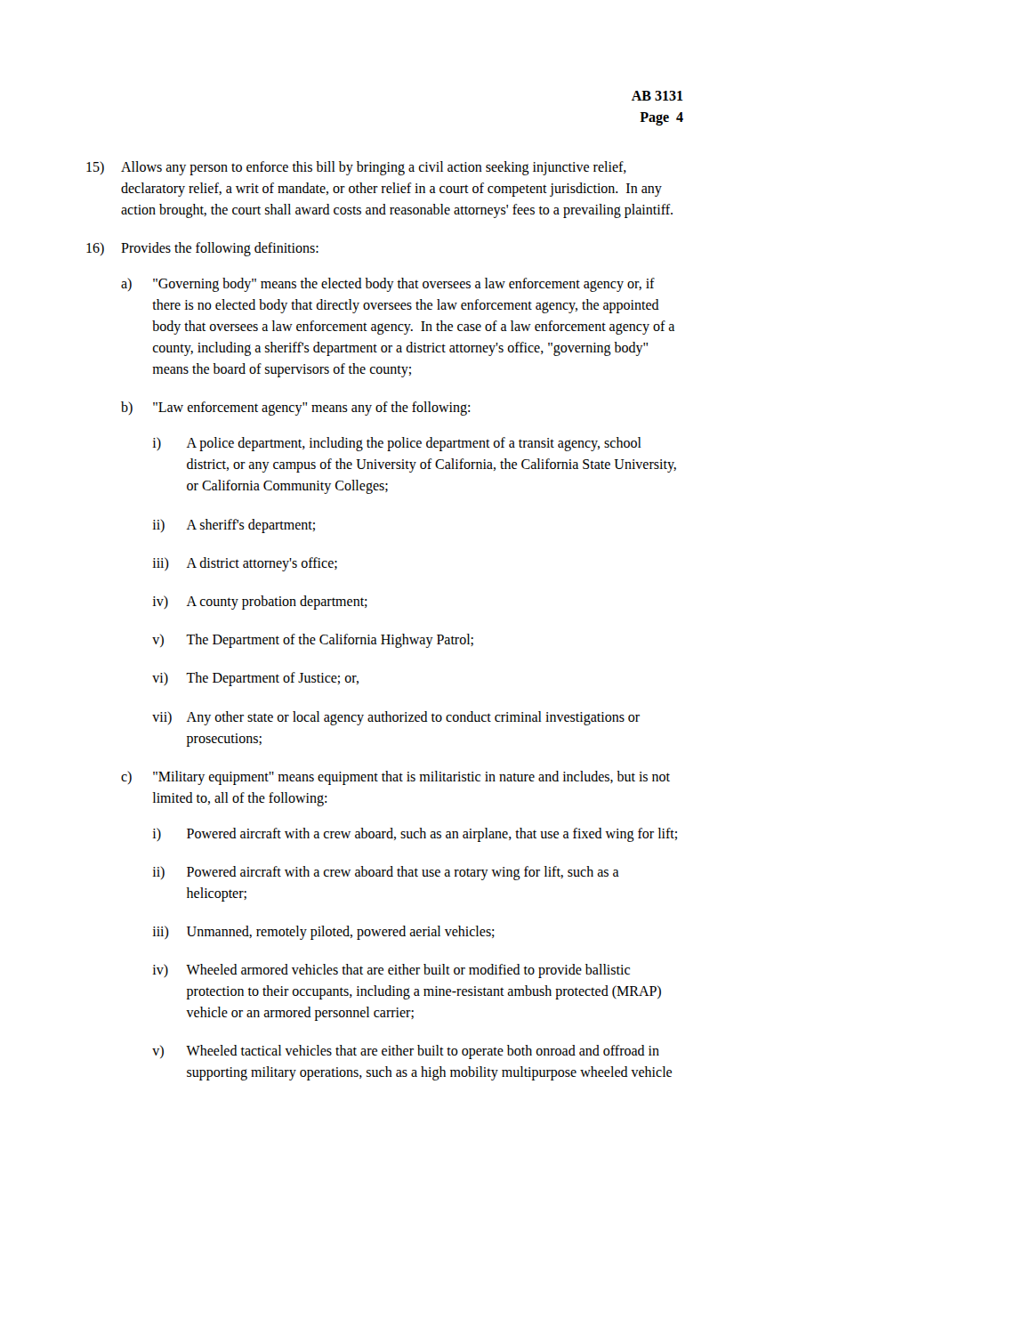AB 3131 Page 4
15) Allows any person to enforce this bill by bringing a civil action seeking injunctive relief, declaratory relief, a writ of mandate, or other relief in a court of competent jurisdiction. In any action brought, the court shall award costs and reasonable attorneys' fees to a prevailing plaintiff.
16) Provides the following definitions:
a) "Governing body" means the elected body that oversees a law enforcement agency or, if there is no elected body that directly oversees the law enforcement agency, the appointed body that oversees a law enforcement agency. In the case of a law enforcement agency of a county, including a sheriff's department or a district attorney's office, "governing body" means the board of supervisors of the county;
b) "Law enforcement agency" means any of the following:
i) A police department, including the police department of a transit agency, school district, or any campus of the University of California, the California State University, or California Community Colleges;
ii) A sheriff's department;
iii) A district attorney's office;
iv) A county probation department;
v) The Department of the California Highway Patrol;
vi) The Department of Justice; or,
vii) Any other state or local agency authorized to conduct criminal investigations or prosecutions;
c) "Military equipment" means equipment that is militaristic in nature and includes, but is not limited to, all of the following:
i) Powered aircraft with a crew aboard, such as an airplane, that use a fixed wing for lift;
ii) Powered aircraft with a crew aboard that use a rotary wing for lift, such as a helicopter;
iii) Unmanned, remotely piloted, powered aerial vehicles;
iv) Wheeled armored vehicles that are either built or modified to provide ballistic protection to their occupants, including a mine-resistant ambush protected (MRAP) vehicle or an armored personnel carrier;
v) Wheeled tactical vehicles that are either built to operate both onroad and offroad in supporting military operations, such as a high mobility multipurpose wheeled vehicle